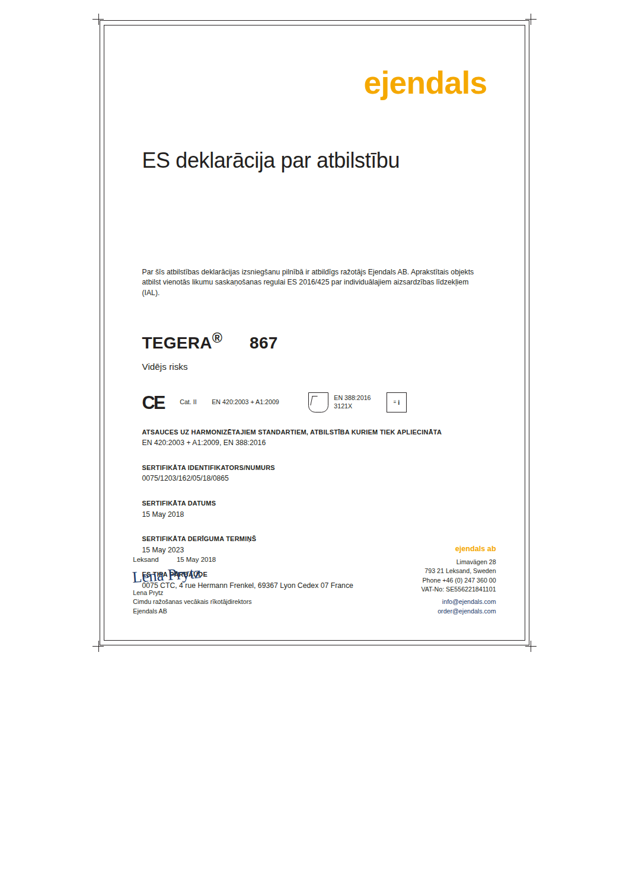ejendals
ES deklarācija par atbilstību
Par šīs atbilstības deklarācijas izsniegšanu pilnībā ir atbildīgs ražotājs Ejendals AB. Aprakstītais objekts atbilst vienotās likumu saskaņošanas regulai ES 2016/425 par individuālajiem aizsardzības līdzekļiem (IAL).
TEGERA® 867
Vidējs risks
CE Cat. II EN 420:2003 + A1:2009 EN 388:2016
3121X ≡i
Atsauces uz harmonizētajiem standartiem, atbilstība kuriem tiek apliecināta
EN 420:2003 + A1:2009, EN 388:2016
Sertifikāta identifikators/numurs
0075/1203/162/05/18/0865
Sertifikāta datums
15 May 2018
Sertifikāta derīguma termiņš
15 May 2023
ES tipa pārbaude
0075 CTC, 4 rue Hermann Frenkel, 69367 Lyon Cedex 07 France
Leksand 15 May 2018
Lena Prytz
Lena Prytz
Cimdu ražošanas vecākais rīkotājdirektors
Ejendals AB
ejendals ab
Limavägen 28
793 21 Leksand, Sweden
Phone +46 (0) 247 360 00
VAT-No: SE556221841101
info@ejendals.com
order@ejendals.com